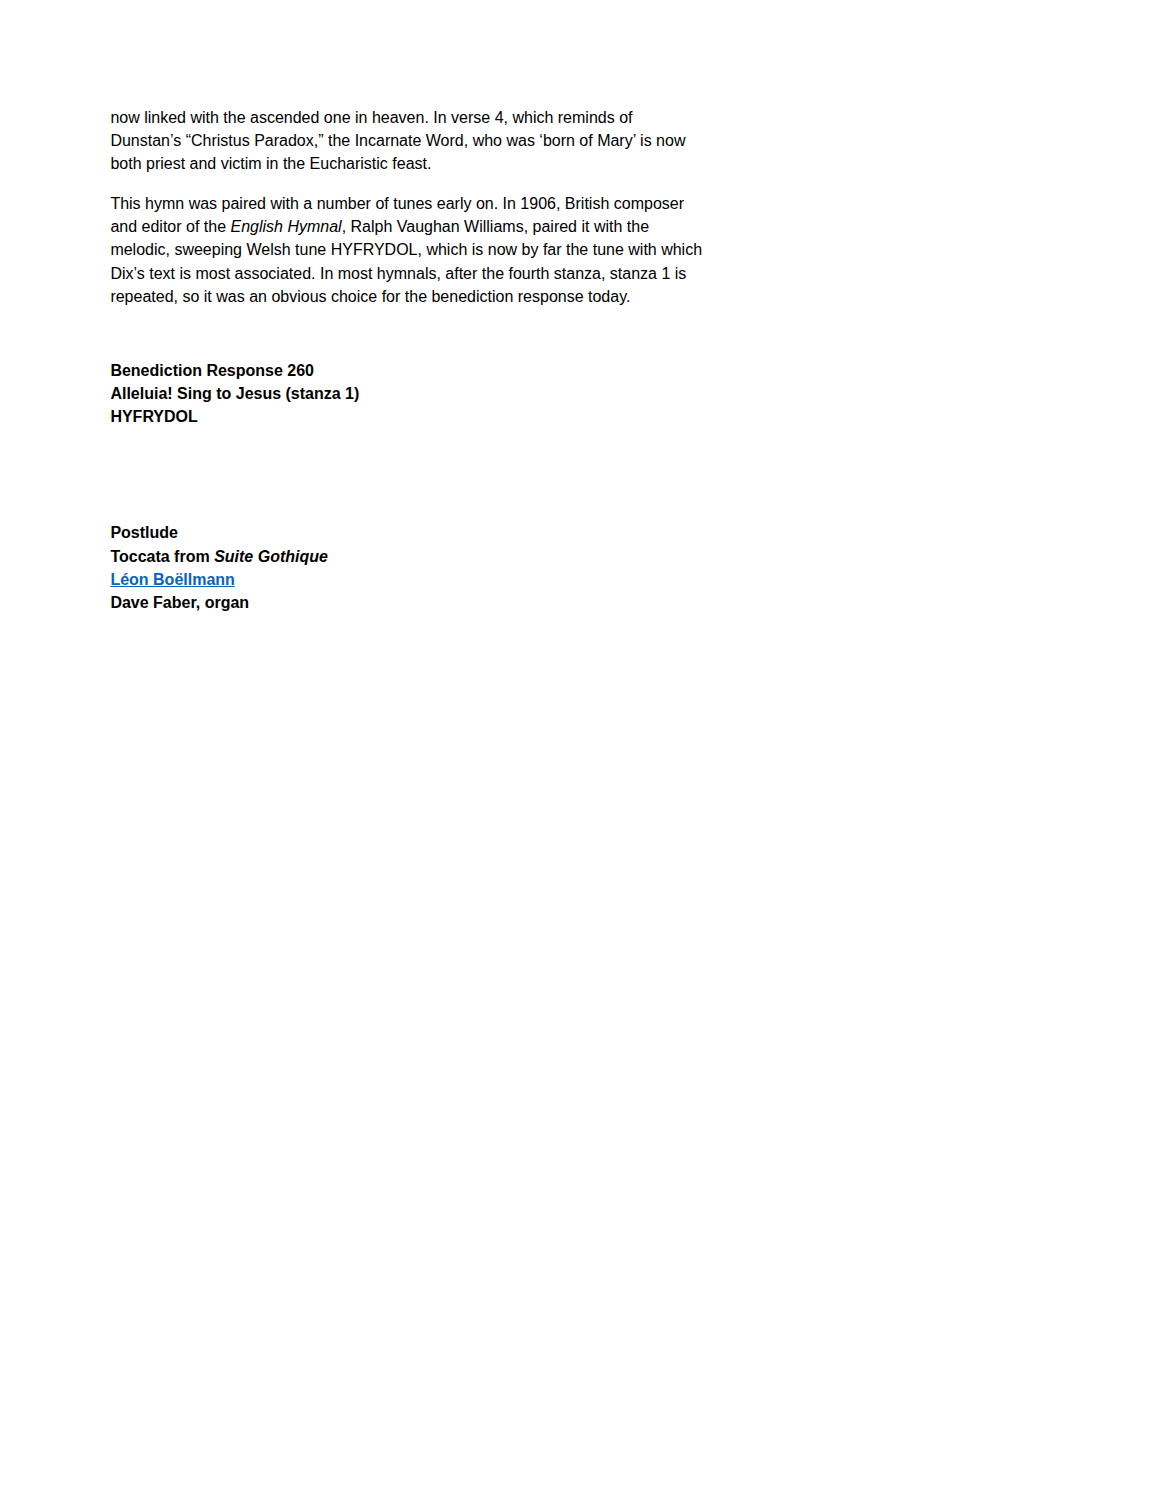now linked with the ascended one in heaven. In verse 4, which reminds of Dunstan’s “Christus Paradox,” the Incarnate Word, who was ‘born of Mary’ is now both priest and victim in the Eucharistic feast.
This hymn was paired with a number of tunes early on. In 1906, British composer and editor of the English Hymnal, Ralph Vaughan Williams, paired it with the melodic, sweeping Welsh tune HYFRYDOL, which is now by far the tune with which Dix’s text is most associated. In most hymnals, after the fourth stanza, stanza 1 is repeated, so it was an obvious choice for the benediction response today.
Benediction Response 260
Alleluia! Sing to Jesus (stanza 1)
HYFRYDOL
Postlude
Toccata from Suite Gothique
Léon Boëllmann
Dave Faber, organ